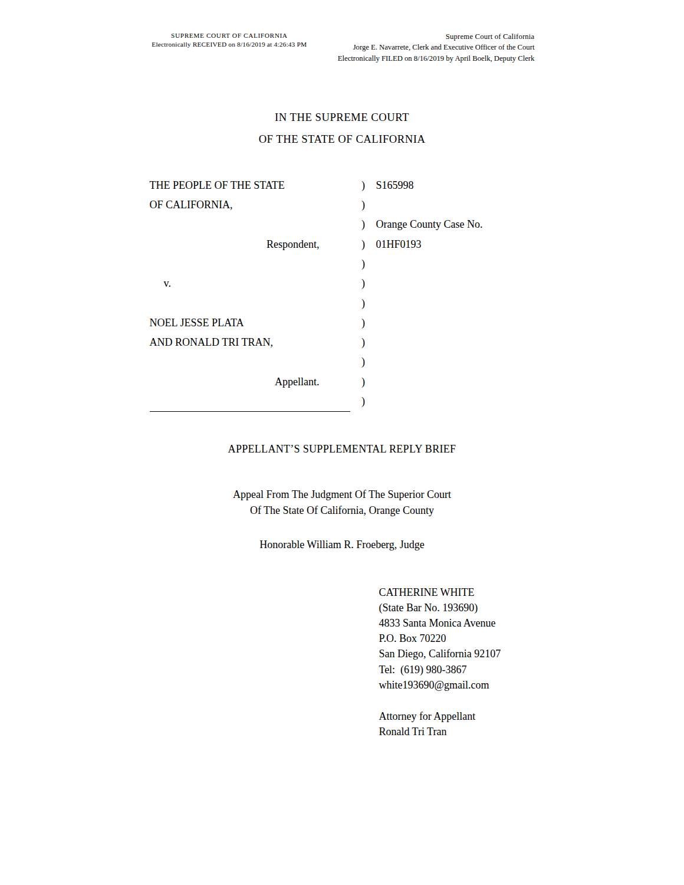SUPREME COURT OF CALIFORNIA
Electronically RECEIVED on 8/16/2019 at 4:26:43 PM
Supreme Court of California
Jorge E. Navarrete, Clerk and Executive Officer of the Court
Electronically FILED on 8/16/2019 by April Boelk, Deputy Clerk
IN THE SUPREME COURT
OF THE STATE OF CALIFORNIA
| THE PEOPLE OF THE STATE | ) | S165998 |
| OF CALIFORNIA, | ) | |
| | ) | Orange County Case No. |
| Respondent, | ) | 01HF0193 |
| | ) | |
| v. | ) | |
| | ) | |
| NOEL JESSE PLATA | ) | |
| AND RONALD TRI TRAN, | ) | |
| | ) | |
| Appellant. | ) | |
| | ) | |
APPELLANT’S SUPPLEMENTAL REPLY BRIEF
Appeal From The Judgment Of The Superior Court
Of The State Of California, Orange County
Honorable William R. Froeberg, Judge
CATHERINE WHITE
(State Bar No. 193690)
4833 Santa Monica Avenue
P.O. Box 70220
San Diego, California 92107
Tel: (619) 980-3867
white193690@gmail.com
Attorney for Appellant
Ronald Tri Tran